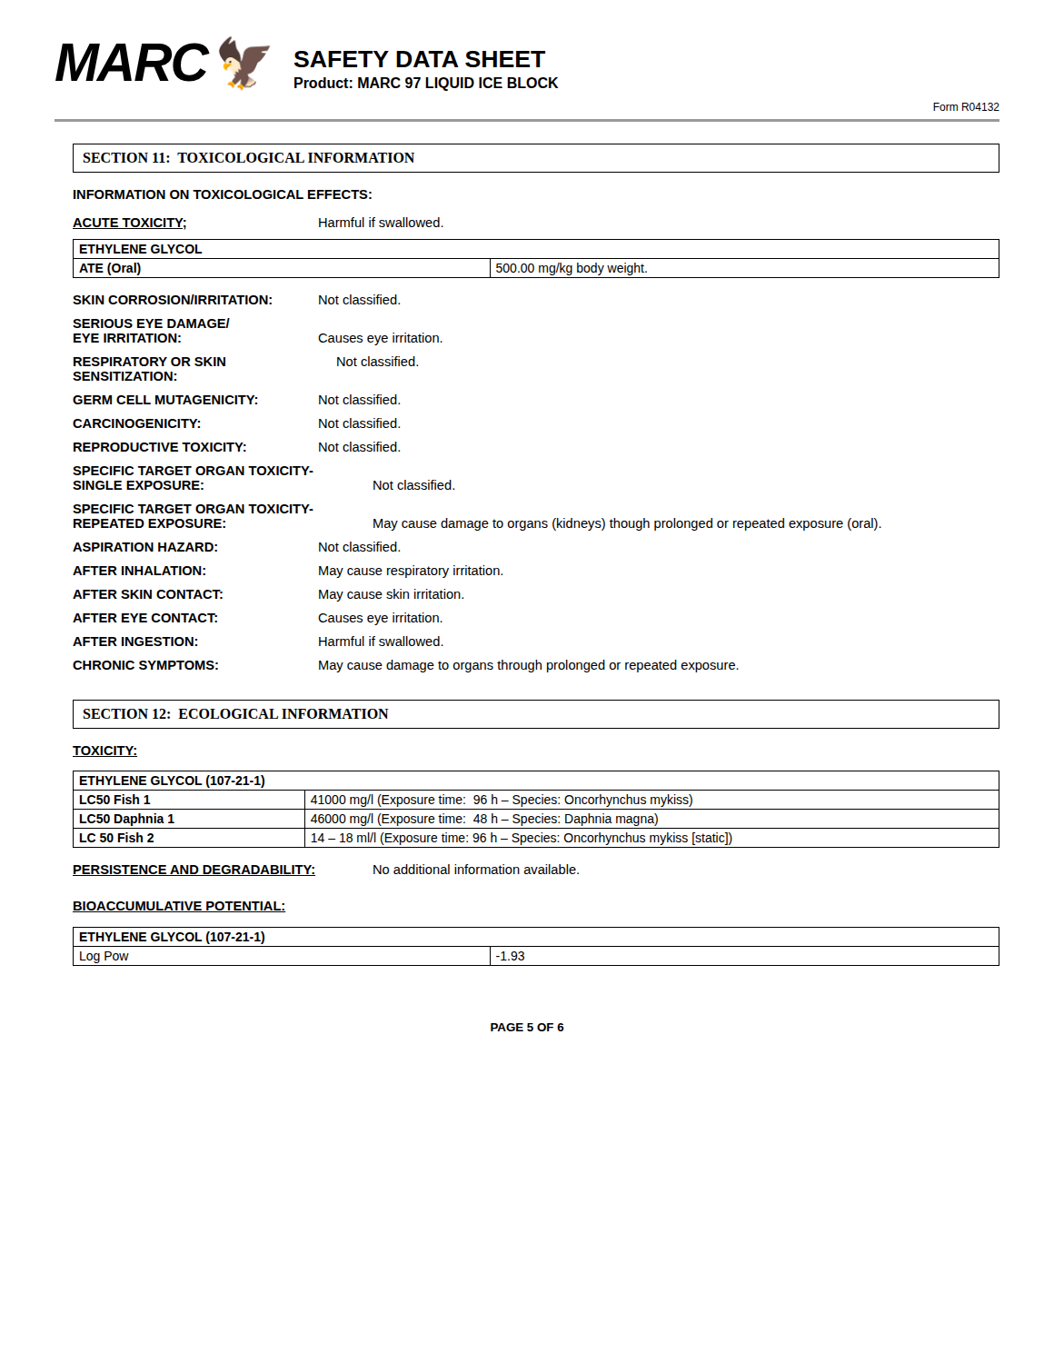MARC 🦅
SAFETY DATA SHEET
Product: MARC 97 LIQUID ICE BLOCK
Form R04132
SECTION 11: TOXICOLOGICAL INFORMATION
INFORMATION ON TOXICOLOGICAL EFFECTS:
ACUTE TOXICITY;
Harmful if swallowed.
| ETHYLENE GLYCOL |
| ATE (Oral) | 500.00 mg/kg body weight. |
SKIN CORROSION/IRRITATION:
Not classified.
SERIOUS EYE DAMAGE/
EYE IRRITATION:
Causes eye irritation.
RESPIRATORY OR SKIN SENSITIZATION:
Not classified.
GERM CELL MUTAGENICITY:
Not classified.
CARCINOGENICITY:
Not classified.
REPRODUCTIVE TOXICITY:
Not classified.
SPECIFIC TARGET ORGAN TOXICITY-
SINGLE EXPOSURE:
Not classified.
SPECIFIC TARGET ORGAN TOXICITY-
REPEATED EXPOSURE:
May cause damage to organs (kidneys) though prolonged or repeated exposure (oral).
ASPIRATION HAZARD:
Not classified.
AFTER INHALATION:
May cause respiratory irritation.
AFTER SKIN CONTACT:
May cause skin irritation.
AFTER EYE CONTACT:
Causes eye irritation.
AFTER INGESTION:
Harmful if swallowed.
CHRONIC SYMPTOMS:
May cause damage to organs through prolonged or repeated exposure.
SECTION 12: ECOLOGICAL INFORMATION
TOXICITY:
| ETHYLENE GLYCOL (107-21-1) |
| LC50 Fish 1 | 41000 mg/l (Exposure time: 96 h – Species: Oncorhynchus mykiss) |
| LC50 Daphnia 1 | 46000 mg/l (Exposure time: 48 h – Species: Daphnia magna) |
| LC 50 Fish 2 | 14 – 18 ml/l (Exposure time: 96 h – Species: Oncorhynchus mykiss [static]) |
PERSISTENCE AND DEGRADABILITY:
No additional information available.
BIOACCUMULATIVE POTENTIAL:
| ETHYLENE GLYCOL (107-21-1) |
| Log Pow | -1.93 |
PAGE 5 OF 6